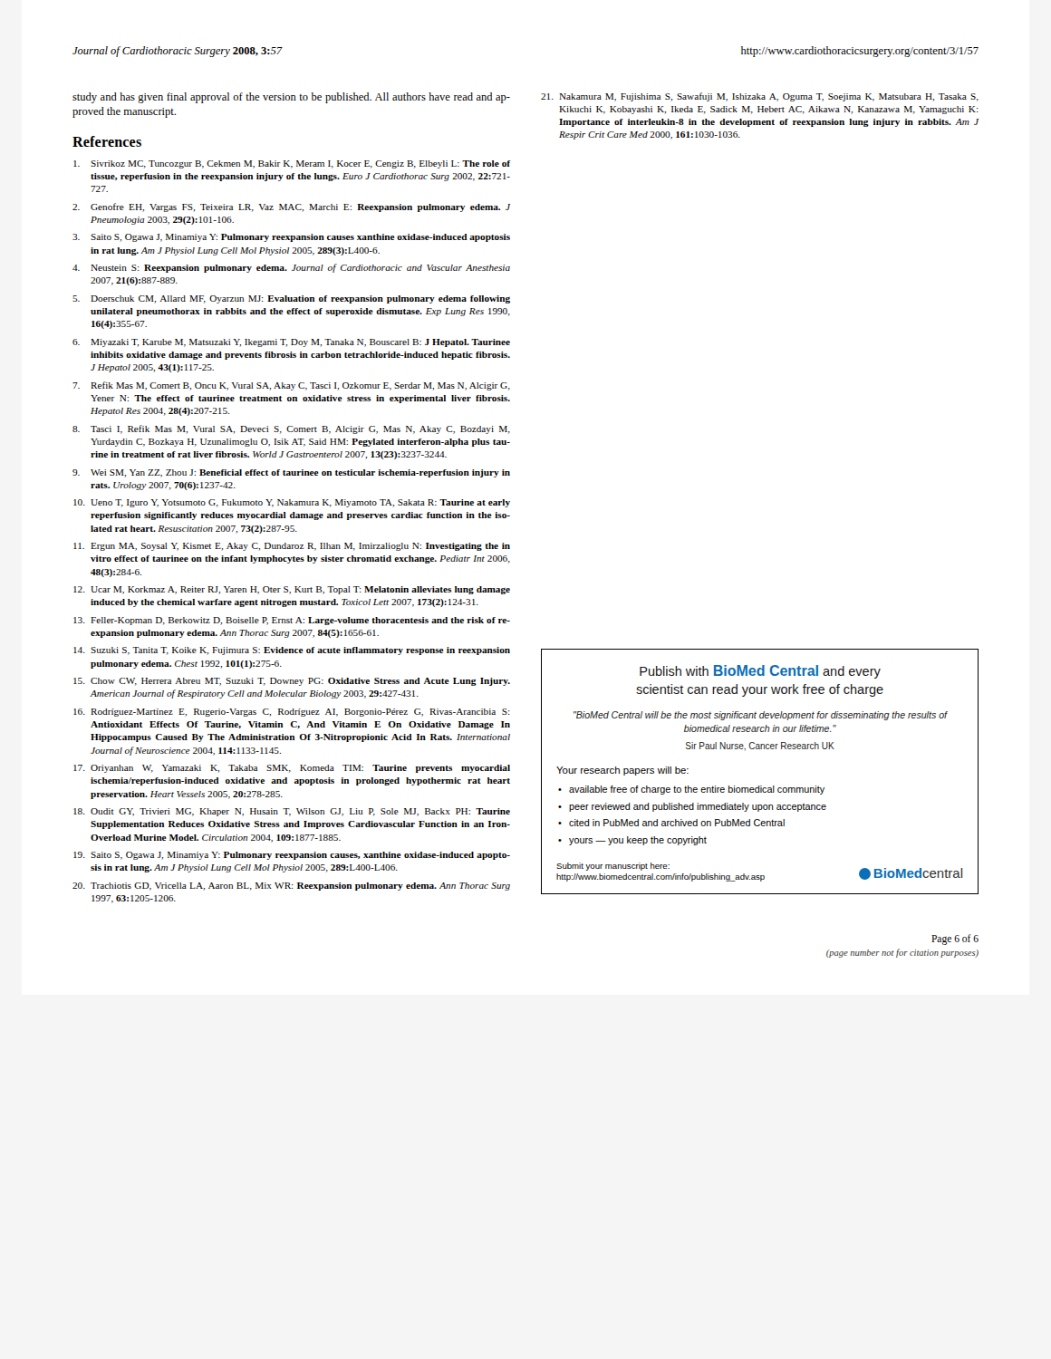Journal of Cardiothoracic Surgery 2008, 3: 57
http://www.cardiothoracicsurgery.org/content/3/1/57
study and has given final approval of the version to be published. All authors have read and approved the manuscript.
References
Sivrikoz MC, Tuncozgur B, Cekmen M, Bakir K, Meram I, Kocer E, Cengiz B, Elbeyli L: The role of tissue, reperfusion in the reexpansion injury of the lungs. Euro J Cardiothorac Surg 2002, 22: 721-727.
Genofre EH, Vargas FS, Teixeira LR, Vaz MAC, Marchi E: Reexpansion pulmonary edema. J Pneumologia 2003, 29(2): 101-106.
Saito S, Ogawa J, Minamiya Y: Pulmonary reexpansion causes xanthine oxidase-induced apoptosis in rat lung. Am J Physiol Lung Cell Mol Physiol 2005, 289(3): L400-6.
Neustein S: Reexpansion pulmonary edema. Journal of Cardiothoracic and Vascular Anesthesia 2007, 21(6): 887-889.
Doerschuk CM, Allard MF, Oyarzun MJ: Evaluation of reexpansion pulmonary edema following unilateral pneumothorax in rabbits and the effect of superoxide dismutase. Exp Lung Res 1990, 16(4): 355-67.
Miyazaki T, Karube M, Matsuzaki Y, Ikegami T, Doy M, Tanaka N, Bouscarel B: J Hepatol. Taurinee inhibits oxidative damage and prevents fibrosis in carbon tetrachloride-induced hepatic fibrosis. J Hepatol 2005, 43(1): 117-25.
Refik Mas M, Comert B, Oncu K, Vural SA, Akay C, Tasci I, Ozkomur E, Serdar M, Mas N, Alcigir G, Yener N: The effect of taurinee treatment on oxidative stress in experimental liver fibrosis. Hepatol Res 2004, 28(4): 207-215.
Tasci I, Refik Mas M, Vural SA, Deveci S, Comert B, Alcigir G, Mas N, Akay C, Bozdayi M, Yurdaydin C, Bozkaya H, Uzunalimoglu O, Isik AT, Said HM: Pegylated interferon-alpha plus taurine in treatment of rat liver fibrosis. World J Gastroenterol 2007, 13(23): 3237-3244.
Wei SM, Yan ZZ, Zhou J: Beneficial effect of taurinee on testicular ischemia-reperfusion injury in rats. Urology 2007, 70(6): 1237-42.
Ueno T, Iguro Y, Yotsumoto G, Fukumoto Y, Nakamura K, Miyamoto TA, Sakata R: Taurine at early reperfusion significantly reduces myocardial damage and preserves cardiac function in the isolated rat heart. Resuscitation 2007, 73(2): 287-95.
Ergun MA, Soysal Y, Kismet E, Akay C, Dundaroz R, Ilhan M, Imirzalioglu N: Investigating the in vitro effect of taurinee on the infant lymphocytes by sister chromatid exchange. Pediatr Int 2006, 48(3): 284-6.
Ucar M, Korkmaz A, Reiter RJ, Yaren H, Oter S, Kurt B, Topal T: Melatonin alleviates lung damage induced by the chemical warfare agent nitrogen mustard. Toxicol Lett 2007, 173(2): 124-31.
Feller-Kopman D, Berkowitz D, Boiselle P, Ernst A: Large-volume thoracentesis and the risk of reexpansion pulmonary edema. Ann Thorac Surg 2007, 84(5): 1656-61.
Suzuki S, Tanita T, Koike K, Fujimura S: Evidence of acute inflammatory response in reexpansion pulmonary edema. Chest 1992, 101(1): 275-6.
Chow CW, Herrera Abreu MT, Suzuki T, Downey PG: Oxidative Stress and Acute Lung Injury. American Journal of Respiratory Cell and Molecular Biology 2003, 29: 427-431.
Rodríguez-Martínez E, Rugerio-Vargas C, Rodríguez AI, Borgonio-Pérez G, Rivas-Arancibia S: Antioxidant Effects Of Taurine, Vitamin C, And Vitamin E On Oxidative Damage In Hippocampus Caused By The Administration Of 3-Nitropropionic Acid In Rats. International Journal of Neuroscience 2004, 114: 1133-1145.
Oriyanhan W, Yamazaki K, Takaba SMK, Komeda TIM: Taurine prevents myocardial ischemia/reperfusion-induced oxidative and apoptosis in prolonged hypothermic rat heart preservation. Heart Vessels 2005, 20: 278-285.
Oudit GY, Trivieri MG, Khaper N, Husain T, Wilson GJ, Liu P, Sole MJ, Backx PH: Taurine Supplementation Reduces Oxidative Stress and Improves Cardiovascular Function in an Iron-Overload Murine Model. Circulation 2004, 109: 1877-1885.
Saito S, Ogawa J, Minamiya Y: Pulmonary reexpansion causes, xanthine oxidase-induced apoptosis in rat lung. Am J Physiol Lung Cell Mol Physiol 2005, 289: L400-L406.
Trachiotis GD, Vricella LA, Aaron BL, Mix WR: Reexpansion pulmonary edema. Ann Thorac Surg 1997, 63: 1205-1206.
Nakamura M, Fujishima S, Sawafuji M, Ishizaka A, Oguma T, Soejima K, Matsubara H, Tasaka S, Kikuchi K, Kobayashi K, Ikeda E, Sadick M, Hebert AC, Aikawa N, Kanazawa M, Yamaguchi K: Importance of interleukin-8 in the development of reexpansion lung injury in rabbits. Am J Respir Crit Care Med 2000, 161: 1030-1036.
Publish with Bio Med Central and every
scientist can read your work free of charge
"BioMed Central will be the most significant development for disseminating the results of biomedical research in our lifetime."
Sir Paul Nurse, Cancer Research UK
Your research papers will be:
available free of charge to the entire biomedical community
peer reviewed and published immediately upon acceptance
cited in PubMed and archived on PubMed Central
yours — you keep the copyright
Submit your manuscript here:
http://www.biomedcentral.com/info/publishing_adv.asp
BioMed central
Page 6 of 6
(page number not for citation purposes)